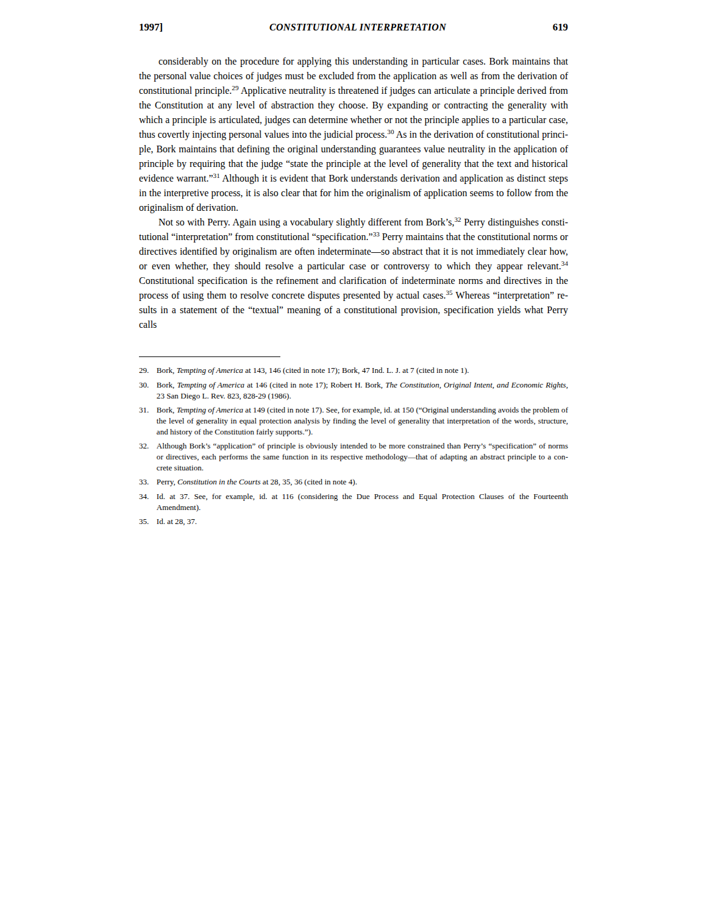1997] CONSTITUTIONAL INTERPRETATION 619
considerably on the procedure for applying this understanding in particular cases. Bork maintains that the personal value choices of judges must be excluded from the application as well as from the derivation of constitutional principle.29 Applicative neutrality is threatened if judges can articulate a principle derived from the Constitution at any level of abstraction they choose. By expanding or contracting the generality with which a principle is articulated, judges can determine whether or not the principle applies to a particular case, thus covertly injecting personal values into the judicial process.30 As in the derivation of constitutional principle, Bork maintains that defining the original understanding guarantees value neutrality in the application of principle by requiring that the judge “state the principle at the level of generality that the text and historical evidence warrant.”31 Although it is evident that Bork understands derivation and application as distinct steps in the interpretive process, it is also clear that for him the originalism of application seems to follow from the originalism of derivation.
Not so with Perry. Again using a vocabulary slightly different from Bork’s,32 Perry distinguishes constitutional “interpretation” from constitutional “specification.”33 Perry maintains that the constitutional norms or directives identified by originalism are often indeterminate—so abstract that it is not immediately clear how, or even whether, they should resolve a particular case or controversy to which they appear relevant.34 Constitutional specification is the refinement and clarification of indeterminate norms and directives in the process of using them to resolve concrete disputes presented by actual cases.35 Whereas “interpretation” results in a statement of the “textual” meaning of a constitutional provision, specification yields what Perry calls
Bork, Tempting of America at 143, 146 (cited in note 17); Bork, 47 Ind. L. J. at 7 (cited in note 1).
Bork, Tempting of America at 146 (cited in note 17); Robert H. Bork, The Constitution, Original Intent, and Economic Rights, 23 San Diego L. Rev. 823, 828-29 (1986).
Bork, Tempting of America at 149 (cited in note 17). See, for example, id. at 150 (“Original understanding avoids the problem of the level of generality in equal protection analysis by finding the level of generality that interpretation of the words, structure, and history of the Constitution fairly supports.”).
Although Bork’s “application” of principle is obviously intended to be more constrained than Perry’s “specification” of norms or directives, each performs the same function in its respective methodology—that of adapting an abstract principle to a concrete situation.
Perry, Constitution in the Courts at 28, 35, 36 (cited in note 4).
Id. at 37. See, for example, id. at 116 (considering the Due Process and Equal Protection Clauses of the Fourteenth Amendment).
Id. at 28, 37.